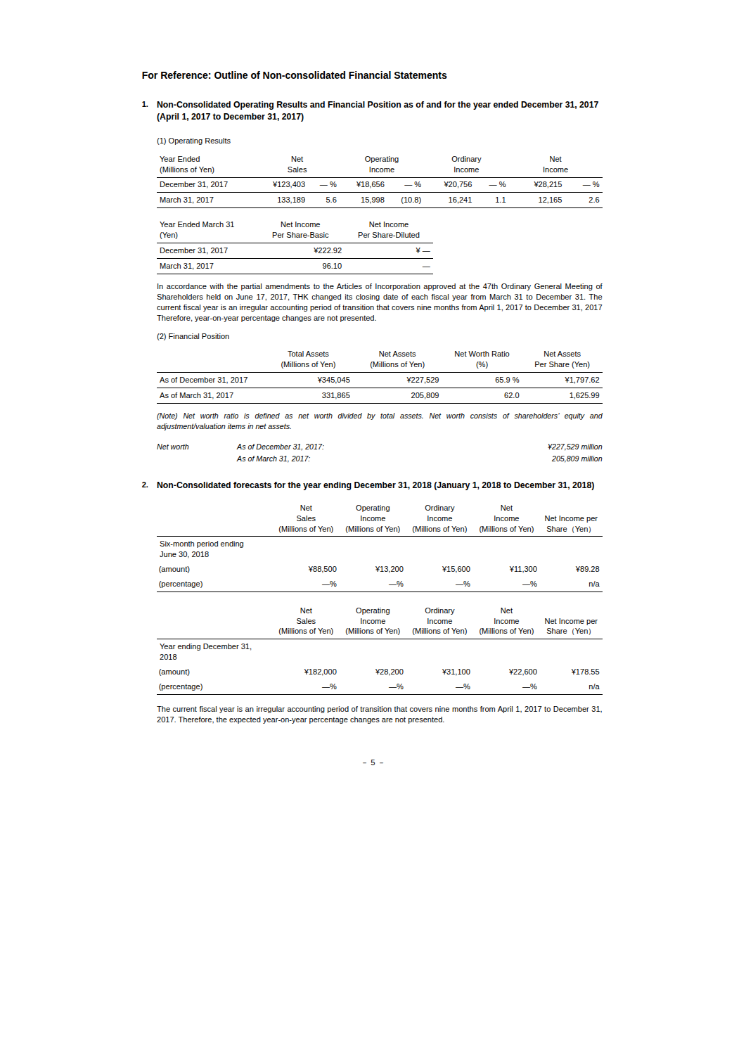For Reference: Outline of Non-consolidated Financial Statements
1. Non-Consolidated Operating Results and Financial Position as of and for the year ended December 31, 2017 (April 1, 2017 to December 31, 2017)
(1) Operating Results
| Year Ended (Millions of Yen) | Net Sales | Operating Income | Ordinary Income | Net Income |
| December 31, 2017 | ¥123,403 | — % | ¥18,656 | — % | ¥20,756 | — % | ¥28,215 | — % |
| March 31, 2017 | 133,189 | 5.6 | 15,998 | (10.8) | 16,241 | 1.1 | 12,165 | 2.6 |
| Year Ended March 31 (Yen) | Net Income Per Share-Basic | Net Income Per Share-Diluted |
| December 31, 2017 | ¥222.92 | ¥ — |
| March 31, 2017 | 96.10 | — |
In accordance with the partial amendments to the Articles of Incorporation approved at the 47th Ordinary General Meeting of Shareholders held on June 17, 2017, THK changed its closing date of each fiscal year from March 31 to December 31. The current fiscal year is an irregular accounting period of transition that covers nine months from April 1, 2017 to December 31, 2017 Therefore, year-on-year percentage changes are not presented.
(2) Financial Position
| | Total Assets (Millions of Yen) | Net Assets (Millions of Yen) | Net Worth Ratio (%) | Net Assets Per Share (Yen) |
| As of December 31, 2017 | ¥345,045 | ¥227,529 | 65.9 % | ¥1,797.62 |
| As of March 31, 2017 | 331,865 | 205,809 | 62.0 | 1,625.99 |
(Note) Net worth ratio is defined as net worth divided by total assets. Net worth consists of shareholders’ equity and adjustment/valuation items in net assets.
| Net worth | As of December 31, 2017: | ¥227,529 million |
| | As of March 31, 2017: | 205,809 million |
2. Non-Consolidated forecasts for the year ending December 31, 2018 (January 1, 2018 to December 31, 2018)
| | Net Sales (Millions of Yen) | Operating Income (Millions of Yen) | Ordinary Income (Millions of Yen) | Net Income (Millions of Yen) | Net Income per Share（Yen） |
| Six-month period ending June 30, 2018 | | | | | |
| (amount) | ¥88,500 | ¥13,200 | ¥15,600 | ¥11,300 | ¥89.28 |
| (percentage) | —% | —% | —% | —% | n/a |
| | Net Sales (Millions of Yen) | Operating Income (Millions of Yen) | Ordinary Income (Millions of Yen) | Net Income (Millions of Yen) | Net Income per Share（Yen） |
| Year ending December 31, 2018 | | | | | |
| (amount) | ¥182,000 | ¥28,200 | ¥31,100 | ¥22,600 | ¥178.55 |
| (percentage) | —% | —% | —% | —% | n/a |
The current fiscal year is an irregular accounting period of transition that covers nine months from April 1, 2017 to December 31, 2017. Therefore, the expected year-on-year percentage changes are not presented.
－ 5 －